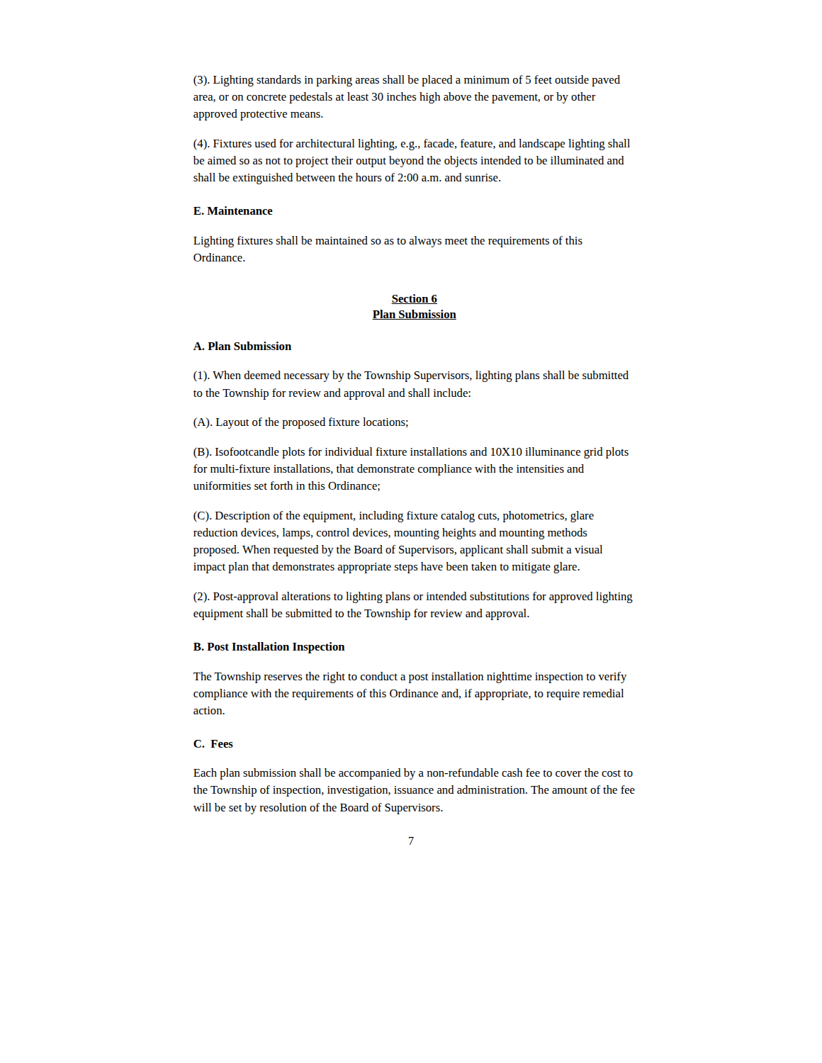(3). Lighting standards in parking areas shall be placed a minimum of 5 feet outside paved area, or on concrete pedestals at least 30 inches high above the pavement, or by other approved protective means.
(4). Fixtures used for architectural lighting, e.g., facade, feature, and landscape lighting shall be aimed so as not to project their output beyond the objects intended to be illuminated and shall be extinguished between the hours of 2:00 a.m. and sunrise.
E. Maintenance
Lighting fixtures shall be maintained so as to always meet the requirements of this Ordinance.
Section 6 Plan Submission
A. Plan Submission
(1). When deemed necessary by the Township Supervisors, lighting plans shall be submitted to the Township for review and approval and shall include:
(A). Layout of the proposed fixture locations;
(B). Isofootcandle plots for individual fixture installations and 10X10 illuminance grid plots for multi-fixture installations, that demonstrate compliance with the intensities and uniformities set forth in this Ordinance;
(C). Description of the equipment, including fixture catalog cuts, photometrics, glare reduction devices, lamps, control devices, mounting heights and mounting methods proposed. When requested by the Board of Supervisors, applicant shall submit a visual impact plan that demonstrates appropriate steps have been taken to mitigate glare.
(2). Post-approval alterations to lighting plans or intended substitutions for approved lighting equipment shall be submitted to the Township for review and approval.
B. Post Installation Inspection
The Township reserves the right to conduct a post installation nighttime inspection to verify compliance with the requirements of this Ordinance and, if appropriate, to require remedial action.
C. Fees
Each plan submission shall be accompanied by a non-refundable cash fee to cover the cost to the Township of inspection, investigation, issuance and administration. The amount of the fee will be set by resolution of the Board of Supervisors.
7